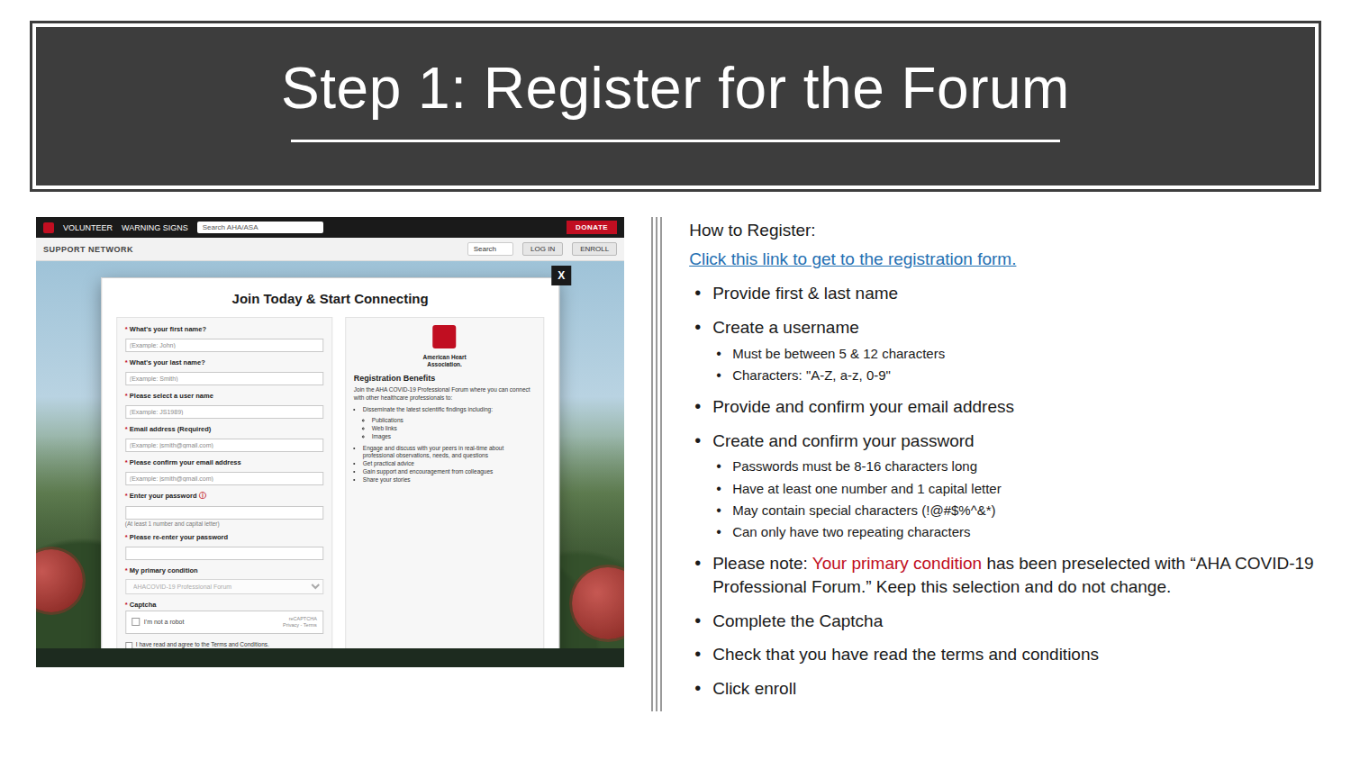Step 1: Register for the Forum
VOLUNTEER WARNING SIGNS Search AHA/ASA DONATE
SUPPORT NETWORK Search LOG IN ENROLL
X
Join Today & Start Connecting
* What's your first name?
* What's your last name?
* Please select a user name
* Email address (Required)
* Please confirm your email address
* Enter your password ⓘ
(At least 1 number and capital letter)
* Please re-enter your password
* My primary condition AHACOVID-19 Professional Forum
* Captcha
I'm not a robot reCAPTCHA
Privacy - Terms
I have read and agree to the Terms and Conditions.
ENROLL
American Heart
Association.
Registration Benefits
Join the AHA COVID-19 Professional Forum where you can connect with other healthcare professionals to:
Disseminate the latest scientific findings including:
Publications
Web links
Images
Engage and discuss with your peers in real-time about professional observations, needs, and questions
Get practical advice
Gain support and encouragement from colleagues
Share your stories
How to Register:
Click this link to get to the registration form.
Provide first & last name
Create a username
Must be between 5 & 12 characters
Characters: "A-Z, a-z, 0-9"
Provide and confirm your email address
Create and confirm your password
Passwords must be 8-16 characters long
Have at least one number and 1 capital letter
May contain special characters (!@#$%^&*)
Can only have two repeating characters
Please note: Your primary condition has been preselected with “AHA COVID-19 Professional Forum.” Keep this selection and do not change.
Complete the Captcha
Check that you have read the terms and conditions
Click enroll